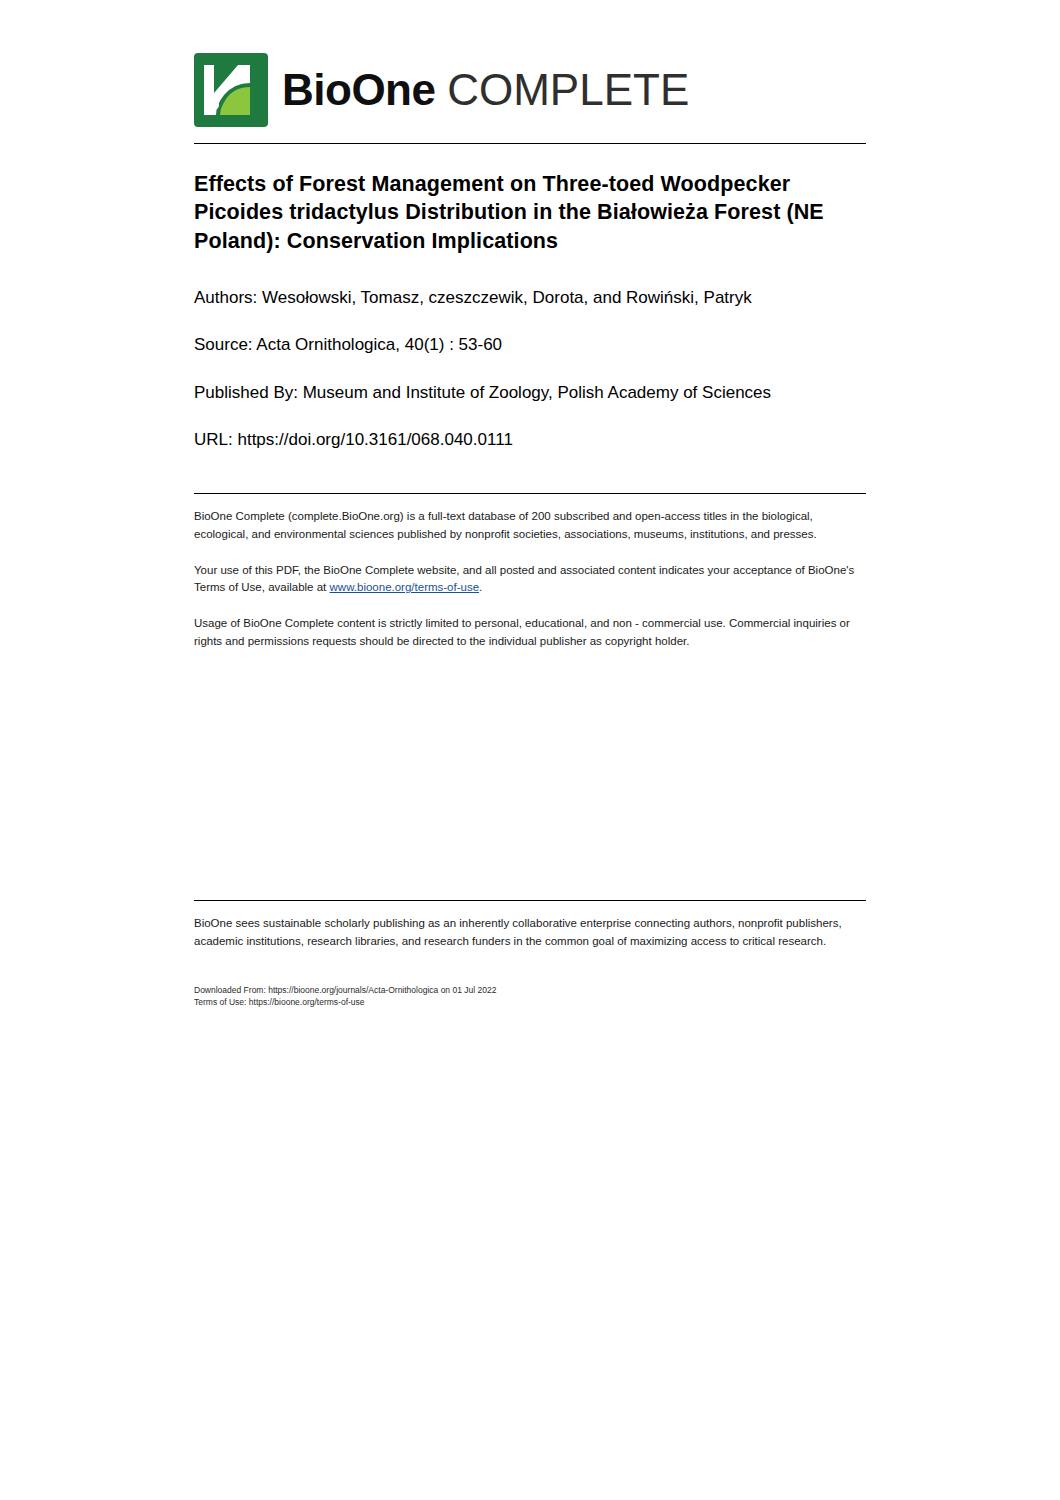Bio One COMPLETE
Effects of Forest Management on Three-toed Woodpecker Picoides tridactylus Distribution in the Białowieża Forest (NE Poland): Conservation Implications
Authors: Wesołowski, Tomasz, czeszczewik, Dorota, and Rowiński, Patryk
Source: Acta Ornithologica, 40(1) : 53-60
Published By: Museum and Institute of Zoology, Polish Academy of Sciences
URL: https://doi.org/10.3161/068.040.0111
BioOne Complete (complete.BioOne.org) is a full-text database of 200 subscribed and open-access titles in the biological, ecological, and environmental sciences published by nonprofit societies, associations, museums, institutions, and presses.
Your use of this PDF, the BioOne Complete website, and all posted and associated content indicates your acceptance of BioOne's Terms of Use, available at www.bioone.org/terms-of-use.
Usage of BioOne Complete content is strictly limited to personal, educational, and non - commercial use. Commercial inquiries or rights and permissions requests should be directed to the individual publisher as copyright holder.
BioOne sees sustainable scholarly publishing as an inherently collaborative enterprise connecting authors, nonprofit publishers, academic institutions, research libraries, and research funders in the common goal of maximizing access to critical research.
Downloaded From: https://bioone.org/journals/Acta-Ornithologica on 01 Jul 2022
Terms of Use: https://bioone.org/terms-of-use